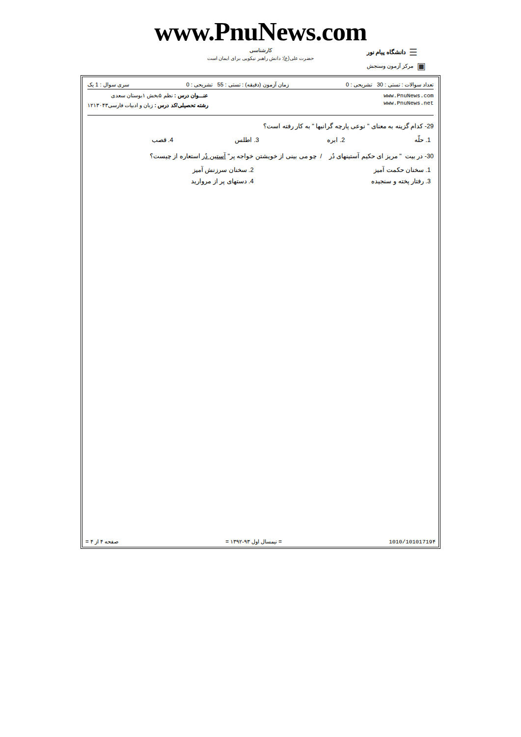www.PnuNews.com
☰ دانشگاه پیام نور
▣ مرکز آزمون وسنجش
کارشناسی
حضرت علی(ع): دانش راهبر نیکویی برای ایمان است
تعداد سوالات : تستی : 30 تشریحی : 0
زمان آزمون (دقیقه) : تستی : 55 تشریحی : 0
سری سوال : 1 یک
www.PnuNews.com
www.PnuNews.net
عنـــوان درس : نظم ۵بخش ۱بوستان سعدی
رشته تحصیلی/کد درس : زبان و ادبیات فارسی۱۲۱۳۰۴۳
29- کدام گزینه به معنای " نوعی پارچه گرانبها " به کار رفته است؟
1. حلّه
2. ابره
3. اطلس
4. قصب
30- در بیت " مریز ای حکیم آستینهای دُر / چو می بینی از خویشتن خواجه پر" آستین دُر استعاره از چیست؟
1. سخنان حکمت آمیز
2. سخنان سرزنش آمیز
3. رفتار پخته و سنجیده
4. دستهای پر از مروارید
1010/10101719۴
= نیمسال اول ۹۳-۱۳۹۲ =
صفحه ۴ از ۴ =